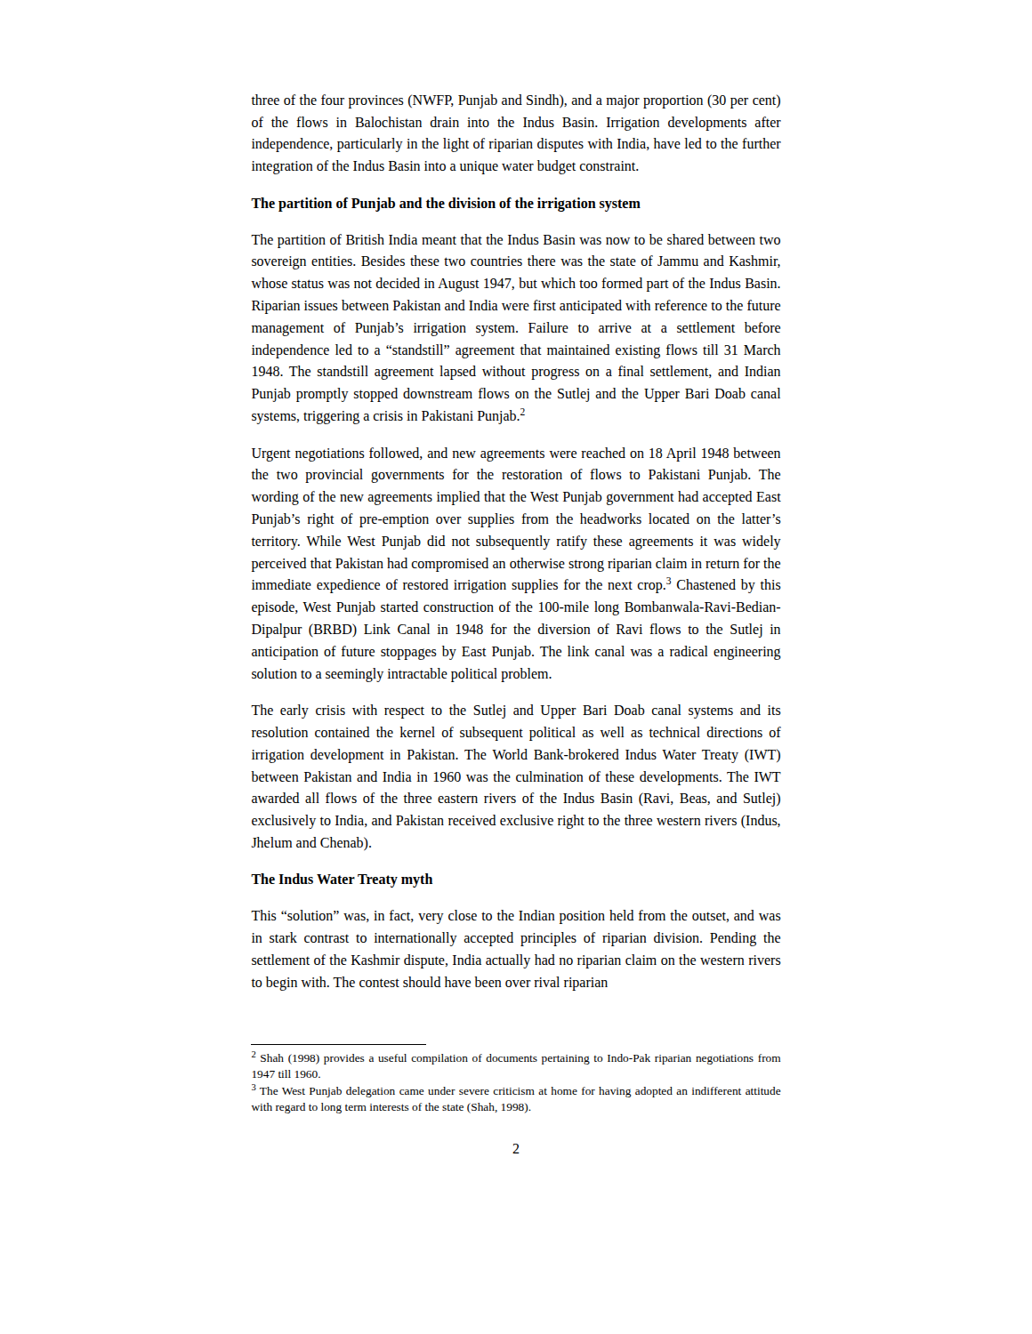three of the four provinces (NWFP, Punjab and Sindh), and a major proportion (30 per cent) of the flows in Balochistan drain into the Indus Basin. Irrigation developments after independence, particularly in the light of riparian disputes with India, have led to the further integration of the Indus Basin into a unique water budget constraint.
The partition of Punjab and the division of the irrigation system
The partition of British India meant that the Indus Basin was now to be shared between two sovereign entities. Besides these two countries there was the state of Jammu and Kashmir, whose status was not decided in August 1947, but which too formed part of the Indus Basin. Riparian issues between Pakistan and India were first anticipated with reference to the future management of Punjab’s irrigation system. Failure to arrive at a settlement before independence led to a “standstill” agreement that maintained existing flows till 31 March 1948. The standstill agreement lapsed without progress on a final settlement, and Indian Punjab promptly stopped downstream flows on the Sutlej and the Upper Bari Doab canal systems, triggering a crisis in Pakistani Punjab.2
Urgent negotiations followed, and new agreements were reached on 18 April 1948 between the two provincial governments for the restoration of flows to Pakistani Punjab. The wording of the new agreements implied that the West Punjab government had accepted East Punjab’s right of pre-emption over supplies from the headworks located on the latter’s territory. While West Punjab did not subsequently ratify these agreements it was widely perceived that Pakistan had compromised an otherwise strong riparian claim in return for the immediate expedience of restored irrigation supplies for the next crop.3 Chastened by this episode, West Punjab started construction of the 100-mile long Bombanwala-Ravi-Bedian-Dipalpur (BRBD) Link Canal in 1948 for the diversion of Ravi flows to the Sutlej in anticipation of future stoppages by East Punjab. The link canal was a radical engineering solution to a seemingly intractable political problem.
The early crisis with respect to the Sutlej and Upper Bari Doab canal systems and its resolution contained the kernel of subsequent political as well as technical directions of irrigation development in Pakistan. The World Bank-brokered Indus Water Treaty (IWT) between Pakistan and India in 1960 was the culmination of these developments. The IWT awarded all flows of the three eastern rivers of the Indus Basin (Ravi, Beas, and Sutlej) exclusively to India, and Pakistan received exclusive right to the three western rivers (Indus, Jhelum and Chenab).
The Indus Water Treaty myth
This “solution” was, in fact, very close to the Indian position held from the outset, and was in stark contrast to internationally accepted principles of riparian division. Pending the settlement of the Kashmir dispute, India actually had no riparian claim on the western rivers to begin with. The contest should have been over rival riparian
2 Shah (1998) provides a useful compilation of documents pertaining to Indo-Pak riparian negotiations from 1947 till 1960.
3 The West Punjab delegation came under severe criticism at home for having adopted an indifferent attitude with regard to long term interests of the state (Shah, 1998).
2